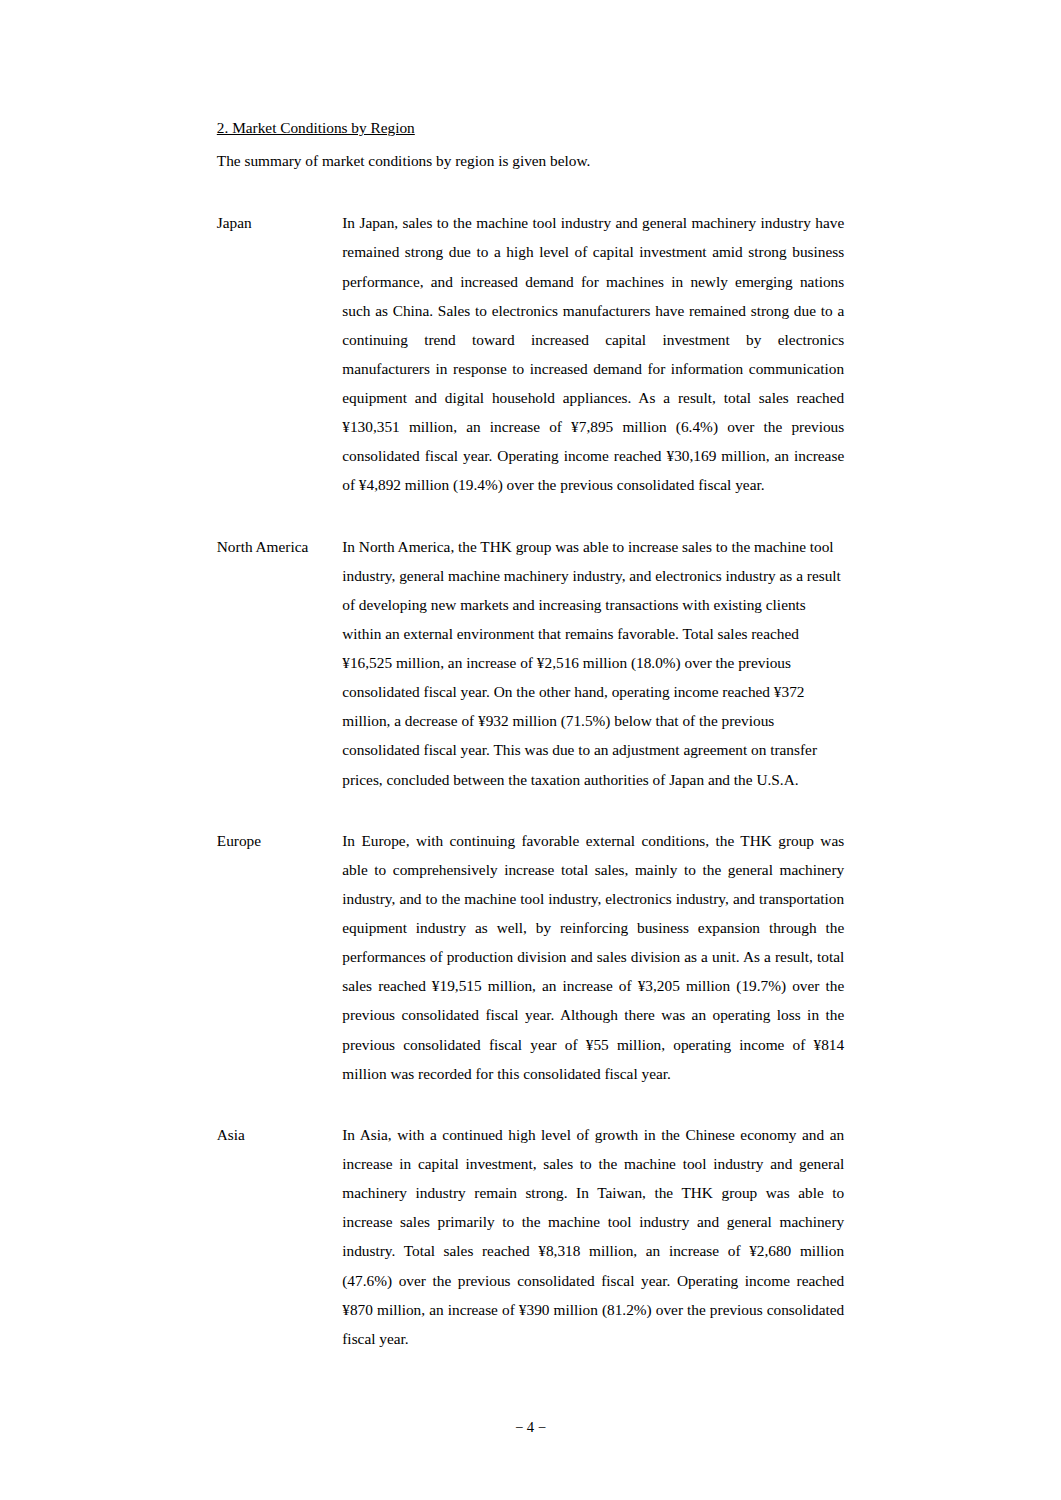2. Market Conditions by Region
The summary of market conditions by region is given below.
| Japan | In Japan, sales to the machine tool industry and general machinery industry have remained strong due to a high level of capital investment amid strong business performance, and increased demand for machines in newly emerging nations such as China. Sales to electronics manufacturers have remained strong due to a continuing trend toward increased capital investment by electronics manufacturers in response to increased demand for information communication equipment and digital household appliances. As a result, total sales reached ¥130,351 million, an increase of ¥7,895 million (6.4%) over the previous consolidated fiscal year. Operating income reached ¥30,169 million, an increase of ¥4,892 million (19.4%) over the previous consolidated fiscal year. |
| North America | In North America, the THK group was able to increase sales to the machine tool industry, general machine machinery industry, and electronics industry as a result of developing new markets and increasing transactions with existing clients within an external environment that remains favorable. Total sales reached ¥16,525 million, an increase of ¥2,516 million (18.0%) over the previous consolidated fiscal year. On the other hand, operating income reached ¥372 million, a decrease of ¥932 million (71.5%) below that of the previous consolidated fiscal year. This was due to an adjustment agreement on transfer prices, concluded between the taxation authorities of Japan and the U.S.A. |
| Europe | In Europe, with continuing favorable external conditions, the THK group was able to comprehensively increase total sales, mainly to the general machinery industry, and to the machine tool industry, electronics industry, and transportation equipment industry as well, by reinforcing business expansion through the performances of production division and sales division as a unit. As a result, total sales reached ¥19,515 million, an increase of ¥3,205 million (19.7%) over the previous consolidated fiscal year. Although there was an operating loss in the previous consolidated fiscal year of ¥55 million, operating income of ¥814 million was recorded for this consolidated fiscal year. |
| Asia | In Asia, with a continued high level of growth in the Chinese economy and an increase in capital investment, sales to the machine tool industry and general machinery industry remain strong. In Taiwan, the THK group was able to increase sales primarily to the machine tool industry and general machinery industry. Total sales reached ¥8,318 million, an increase of ¥2,680 million (47.6%) over the previous consolidated fiscal year. Operating income reached ¥870 million, an increase of ¥390 million (81.2%) over the previous consolidated fiscal year. |
− 4 −